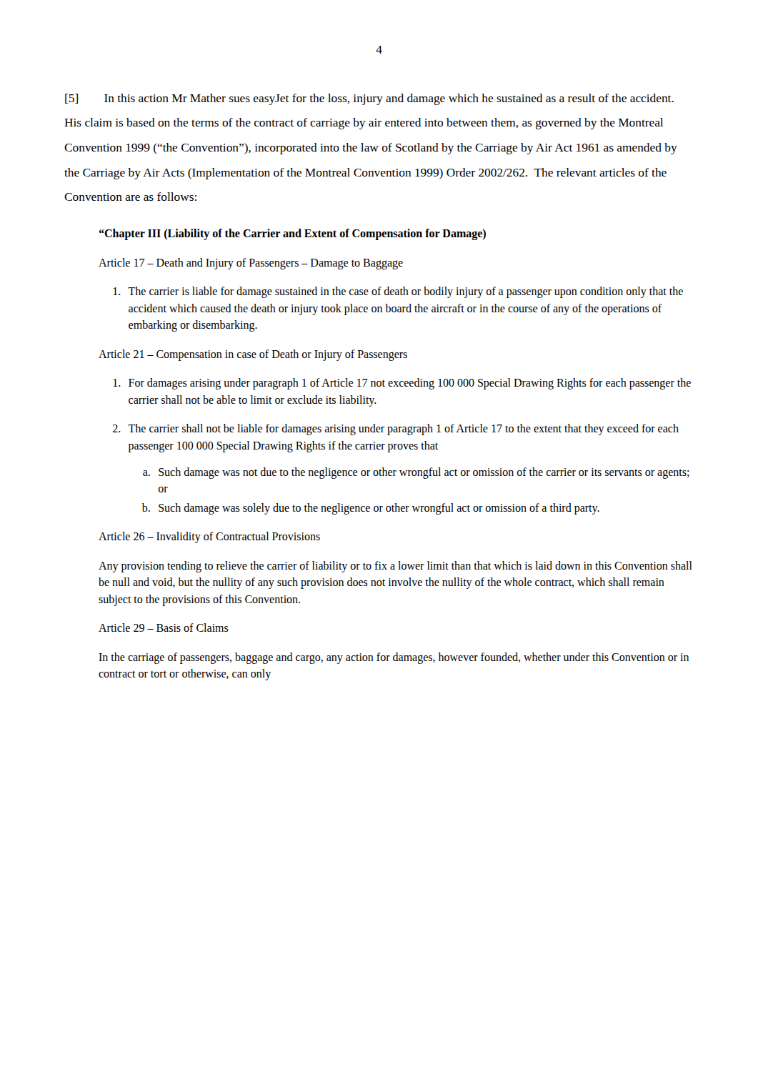4
[5] In this action Mr Mather sues easyJet for the loss, injury and damage which he sustained as a result of the accident. His claim is based on the terms of the contract of carriage by air entered into between them, as governed by the Montreal Convention 1999 (“the Convention”), incorporated into the law of Scotland by the Carriage by Air Act 1961 as amended by the Carriage by Air Acts (Implementation of the Montreal Convention 1999) Order 2002/262. The relevant articles of the Convention are as follows:
“Chapter III (Liability of the Carrier and Extent of Compensation for Damage)
Article 17 – Death and Injury of Passengers – Damage to Baggage
The carrier is liable for damage sustained in the case of death or bodily injury of a passenger upon condition only that the accident which caused the death or injury took place on board the aircraft or in the course of any of the operations of embarking or disembarking.
Article 21 – Compensation in case of Death or Injury of Passengers
For damages arising under paragraph 1 of Article 17 not exceeding 100 000 Special Drawing Rights for each passenger the carrier shall not be able to limit or exclude its liability.
The carrier shall not be liable for damages arising under paragraph 1 of Article 17 to the extent that they exceed for each passenger 100 000 Special Drawing Rights if the carrier proves that
Such damage was not due to the negligence or other wrongful act or omission of the carrier or its servants or agents; or
Such damage was solely due to the negligence or other wrongful act or omission of a third party.
Article 26 – Invalidity of Contractual Provisions
Any provision tending to relieve the carrier of liability or to fix a lower limit than that which is laid down in this Convention shall be null and void, but the nullity of any such provision does not involve the nullity of the whole contract, which shall remain subject to the provisions of this Convention.
Article 29 – Basis of Claims
In the carriage of passengers, baggage and cargo, any action for damages, however founded, whether under this Convention or in contract or tort or otherwise, can only